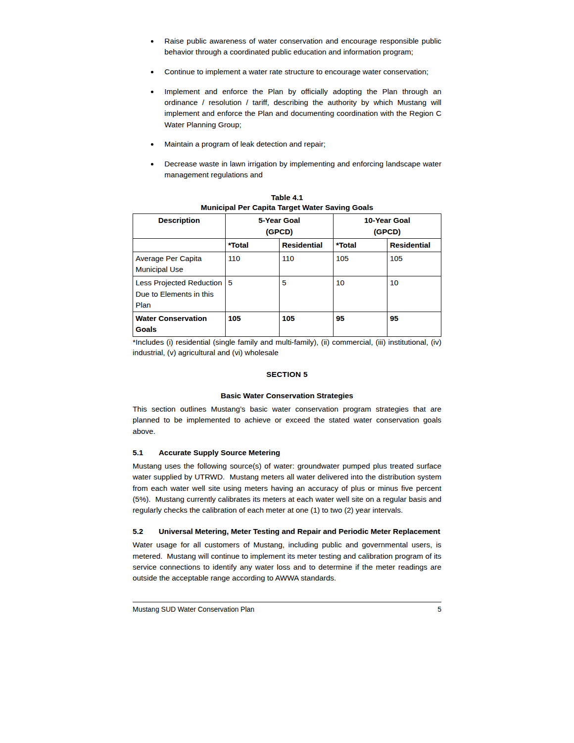Raise public awareness of water conservation and encourage responsible public behavior through a coordinated public education and information program;
Continue to implement a water rate structure to encourage water conservation;
Implement and enforce the Plan by officially adopting the Plan through an ordinance / resolution / tariff, describing the authority by which Mustang will implement and enforce the Plan and documenting coordination with the Region C Water Planning Group;
Maintain a program of leak detection and repair;
Decrease waste in lawn irrigation by implementing and enforcing landscape water management regulations and
Table 4.1
Municipal Per Capita Target Water Saving Goals
| Description | 5-Year Goal (GPCD) | 10-Year Goal (GPCD) |
| --- | --- | --- |
| | *Total | Residential | *Total | Residential |
| Average Per Capita Municipal Use | 110 | 110 | 105 | 105 |
| Less Projected Reduction Due to Elements in this Plan | 5 | 5 | 10 | 10 |
| Water Conservation Goals | 105 | 105 | 95 | 95 |
*Includes (i) residential (single family and multi-family), (ii) commercial, (iii) institutional, (iv) industrial, (v) agricultural and (vi) wholesale
SECTION 5
Basic Water Conservation Strategies
This section outlines Mustang’s basic water conservation program strategies that are planned to be implemented to achieve or exceed the stated water conservation goals above.
5.1 Accurate Supply Source Metering
Mustang uses the following source(s) of water: groundwater pumped plus treated surface water supplied by UTRWD. Mustang meters all water delivered into the distribution system from each water well site using meters having an accuracy of plus or minus five percent (5%). Mustang currently calibrates its meters at each water well site on a regular basis and regularly checks the calibration of each meter at one (1) to two (2) year intervals.
5.2 Universal Metering, Meter Testing and Repair and Periodic Meter Replacement
Water usage for all customers of Mustang, including public and governmental users, is metered. Mustang will continue to implement its meter testing and calibration program of its service connections to identify any water loss and to determine if the meter readings are outside the acceptable range according to AWWA standards.
Mustang SUD Water Conservation Plan 5